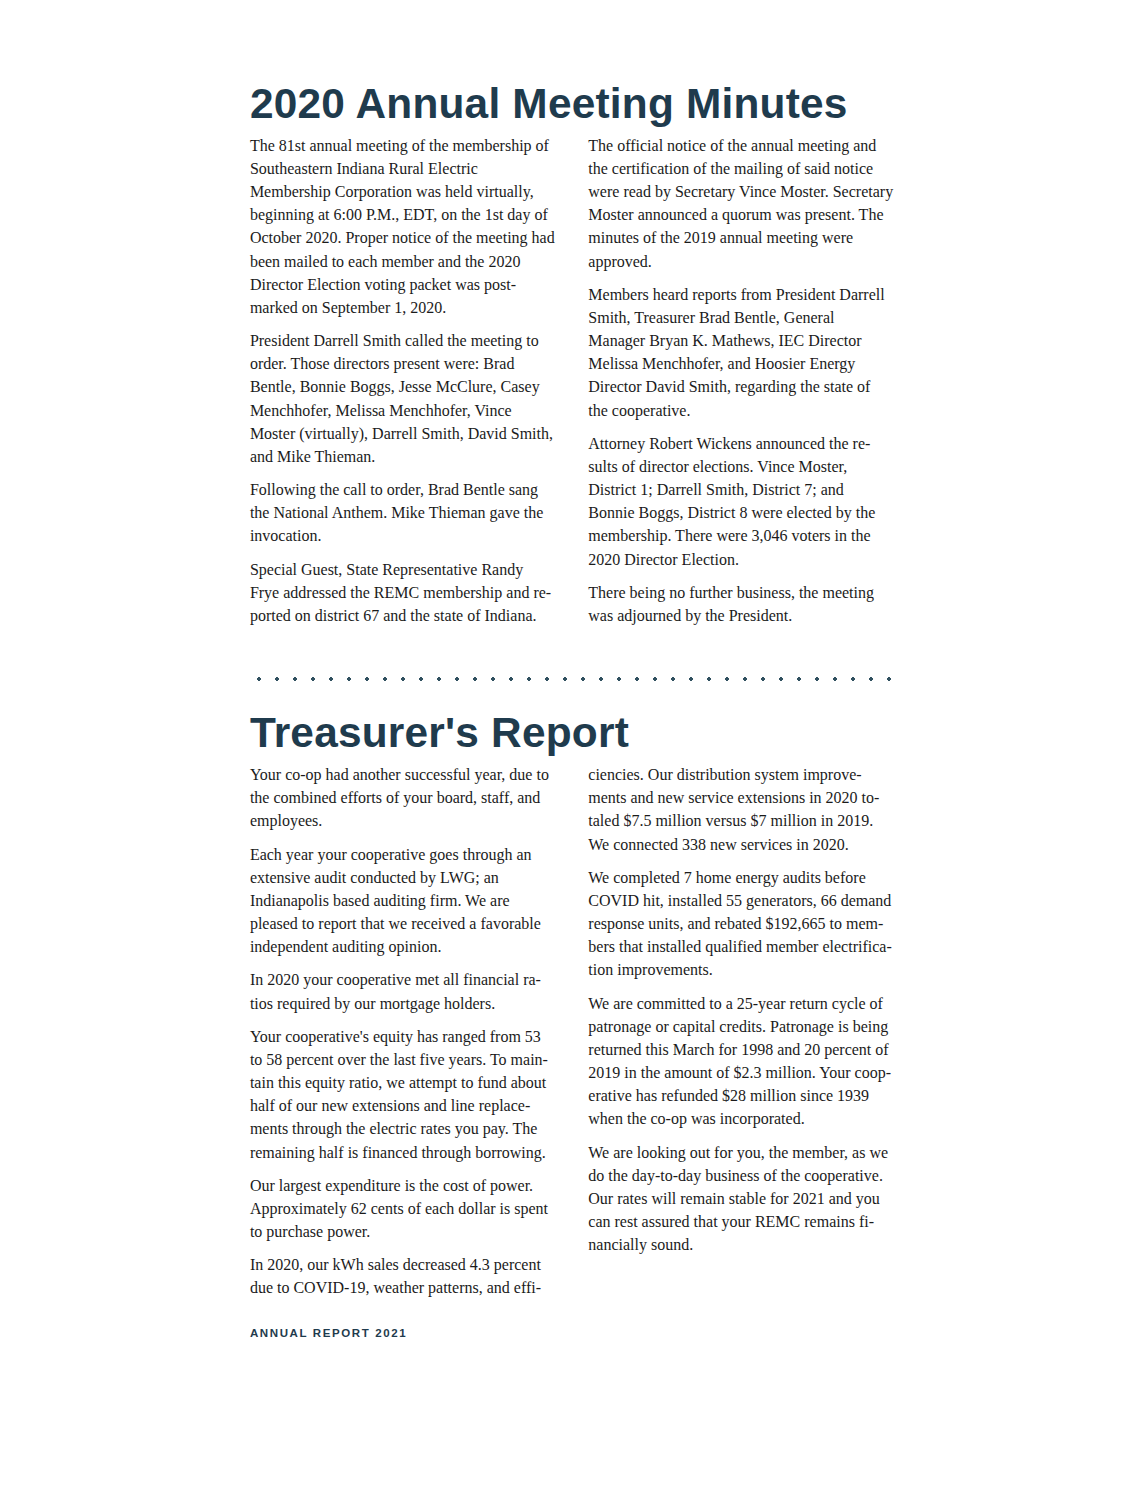2020 Annual Meeting Minutes
The 81st annual meeting of the membership of Southeastern Indiana Rural Electric Membership Corporation was held virtually, beginning at 6:00 P.M., EDT, on the 1st day of October 2020. Proper notice of the meeting had been mailed to each member and the 2020 Director Election voting packet was postmarked on September 1, 2020.
President Darrell Smith called the meeting to order. Those directors present were: Brad Bentle, Bonnie Boggs, Jesse McClure, Casey Menchhofer, Melissa Menchhofer, Vince Moster (virtually), Darrell Smith, David Smith, and Mike Thieman.
Following the call to order, Brad Bentle sang the National Anthem. Mike Thieman gave the invocation.
Special Guest, State Representative Randy Frye addressed the REMC membership and reported on district 67 and the state of Indiana.
The official notice of the annual meeting and the certification of the mailing of said notice were read by Secretary Vince Moster. Secretary Moster announced a quorum was present. The minutes of the 2019 annual meeting were approved.
Members heard reports from President Darrell Smith, Treasurer Brad Bentle, General Manager Bryan K. Mathews, IEC Director Melissa Menchhofer, and Hoosier Energy Director David Smith, regarding the state of the cooperative.
Attorney Robert Wickens announced the results of director elections. Vince Moster, District 1; Darrell Smith, District 7; and Bonnie Boggs, District 8 were elected by the membership. There were 3,046 voters in the 2020 Director Election.
There being no further business, the meeting was adjourned by the President.
Treasurer's Report
Your co-op had another successful year, due to the combined efforts of your board, staff, and employees.
Each year your cooperative goes through an extensive audit conducted by LWG; an Indianapolis based auditing firm. We are pleased to report that we received a favorable independent auditing opinion.
In 2020 your cooperative met all financial ratios required by our mortgage holders.
Your cooperative's equity has ranged from 53 to 58 percent over the last five years. To maintain this equity ratio, we attempt to fund about half of our new extensions and line replacements through the electric rates you pay. The remaining half is financed through borrowing.
Our largest expenditure is the cost of power. Approximately 62 cents of each dollar is spent to purchase power.
In 2020, our kWh sales decreased 4.3 percent due to COVID-19, weather patterns, and efficiencies. Our distribution system improvements and new service extensions in 2020 totaled $7.5 million versus $7 million in 2019. We connected 338 new services in 2020.
We completed 7 home energy audits before COVID hit, installed 55 generators, 66 demand response units, and rebated $192,665 to members that installed qualified member electrification improvements.
We are committed to a 25-year return cycle of patronage or capital credits. Patronage is being returned this March for 1998 and 20 percent of 2019 in the amount of $2.3 million. Your cooperative has refunded $28 million since 1939 when the co-op was incorporated.
We are looking out for you, the member, as we do the day-to-day business of the cooperative. Our rates will remain stable for 2021 and you can rest assured that your REMC remains financially sound.
Annual Report 2021